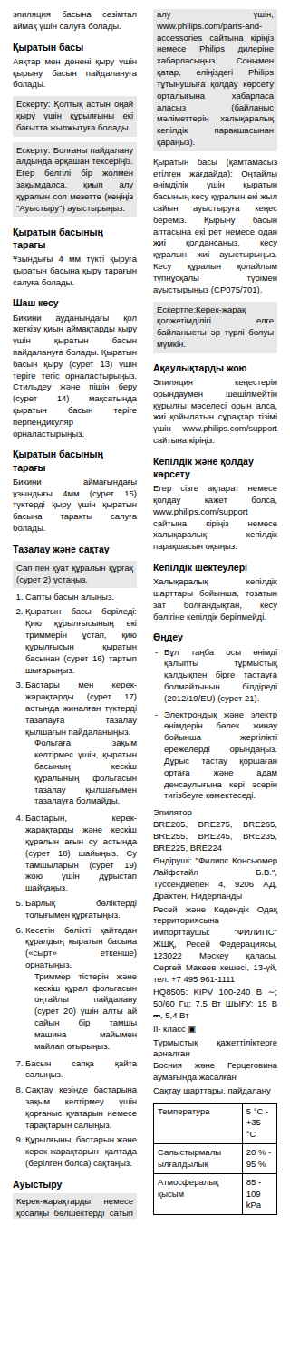эпиляция басына сезімтал аймақ үшін салуға болады.
Қыратын басы
Аяқтар мен денені қыру үшін қырыну басын пайдалануға болады.
Ескерту: Қолтық астын оңай қыру үшін құрылғыны екі бағытта жылжытуға болады.
Ескерту: Болғаны пайдалану алдында әрқашан тексеріңіз. Егер белгілі бір жолмен зақымдалса, қиып алу құралын сол мезетте (кеңіңіз "Ауыстыру") ауыстырыңыз.
Қыратын басының тарағы
Ұзындығы 4 мм түкті қыруға қыратын басына қыру тарағын салуға болады.
Шаш кесу
Бикини ауданындағы қол жеткізу қиын аймақтарды қыру үшін қыратын басын пайдалануға болады. Қыратын басын қыру (сурет 13) үшін теріге тегіс орналастырыңыз. Стильдеу және пішін беру (сурет 14) мақсатында қыратын басын теріге перпендикуляр орналастырыңыз.
Қыратын басының тарағы
Бикини аймағындағы ұзындығы 4мм (сурет 15) түктерді қыру үшін қыратын басына тарақты салуға болады.
Тазалау және сақтау
Сап пен қуат құралын құрғақ (сурет 2) ұстаңыз.
Сапты басын алыңыз.
Қыратын басы беріледі: Қию құрылғысының екі триммерін ұстап, қию құрылғысын қыратын басынан (сурет 16) тартып шығарыңыз.
Бастары мен керек-жарақтарды (сурет 17) астында жиналған түктерді тазалауға тазалау қылшағын пайдаланыңыз.
Фольгаға зақым келтірмес үшін, қыратын басының кескіш құралының фольгасын тазалау қылшағымен тазалауға болмайды.
Бастарын, керек-жарақтарды және кескіш құралын ағын су астында (сурет 18) шайыңыз. Су тамшыларын (сурет 19) жою үшін дұрыстап шайқаңыз.
Барлық бөліктерді толығымен құрғатыңыз.
Кесетін бөлікті қайтадан құралдың қыратын басына («сырт» еткенше) орнатыңыз.
Триммер тістерін және кескіш құрал фольгасын оңтайлы пайдалану (сурет 20) үшін алты ай сайын бір тамшы машина майымен майлап отырыңыз.
Басын сапқа қайта салыңыз.
Сақтау кезінде бастарына зақым келтірмеу үшін қорғаныс қуатарын немесе тарақтарын салыңыз.
Құрылғыны, бастарын және керек-жарақтарын қалтада (берілген болса) сақтаңыз.
Ауыстыру
Керек-жарақтарды немесе қосалқы бөлшектерді сатып алу үшін, www.philips.com/parts-and-accessories сайтына кіріңіз немесе Philips дилеріне хабарласыңыз. Сонымен қатар, еліңіздегі Philips тұтынушыға қолдау көрсету орталығына хабарласа аласыз (байланыс мәліметтерін халықаралық кепілдік парақшасынан қараңыз).
Қыратын басы (қамтамасыз етілген жағдайда): Оңтайлы өнімділік үшін қыратын басының кесу құралын екі жыл сайын ауыстыруға кеңес береміз. Қырыну басын аптасына екі рет немесе одан жиі қолдансаңыз, кесу құралын жиі ауыстырыңыз. Кесу құралын қолайлым түпнұсқалы түрімен ауыстырыңыз (CP075/701).
Ескертпе:Керек-жарақ қолжетімділігі елге байланысты әр түрлі болуы мүмкін.
Ақаулықтарды жою
Эпиляция кеңестерін орындаумен шешілмейтін құрылғы мәселесі орын алса, жиі қойылатын сұрақтар тізімі үшін www.philips.com/support сайтына кіріңіз.
Кепілдік және қолдау көрсету
Егер сізге ақпарат немесе қолдау қажет болса, www.philips.com/support сайтына кіріңіз немесе халықаралық кепілдік парақшасын оқыңыз.
Кепілдік шектеулері
Халықаралық кепілдік шарттары бойынша, тозатын зат болғандықтан, кесу бөлігіне кепілдік берілмейді.
Өңдеу
Бұл таңба осы өнімді қалыпты тұрмыстық қалдықпен бірге тастауға болмайтынын білдіреді (2012/19/EU) (сурет 21).
Электрондық және электр өнімдерін бөлек жинау бойынша жергілікті ережелерді орындаңыз. Дұрыс тастау қоршаған ортаға және адам денсаулығына кері әсерін тигізбеуге көмектеседі.
Эпилятор
BRE285, BRE275, BRE265, BRE255, BRE245, BRE235, BRE225, BRE224
Өндіруші: "Филипс Консьюмер Лайфстайл Б.В.", Туссендиепен 4, 9206 АД, Драхтен, Нидерланды
Ресей және Кедендік Одақ территориясына импорттаушы: "ФИЛИПС" ЖШҚ, Ресей Федерациясы, 123022 Мәскеу қаласы, Сергей Макеев кешесі, 13-үй, тел. +7 495 961-1111
HQ8505: KIPV 100-240 В ∼; 50/60 Гц; 7,5 Вт ШЫҒУ: 15 В ⎓, 5,4 Вт
II- класс ▣
Тұрмыстық қажеттіліктерге арналған
Босния және Герцеговина аумағында жасалған
Сақтау шарттары, пайдалану
| Температура | 5 °C - +35 °C |
| Салыстырмалы ылғалдылық | 20 % - 95 % |
| Атмосфералық қысым | 85 - 109 kPa |